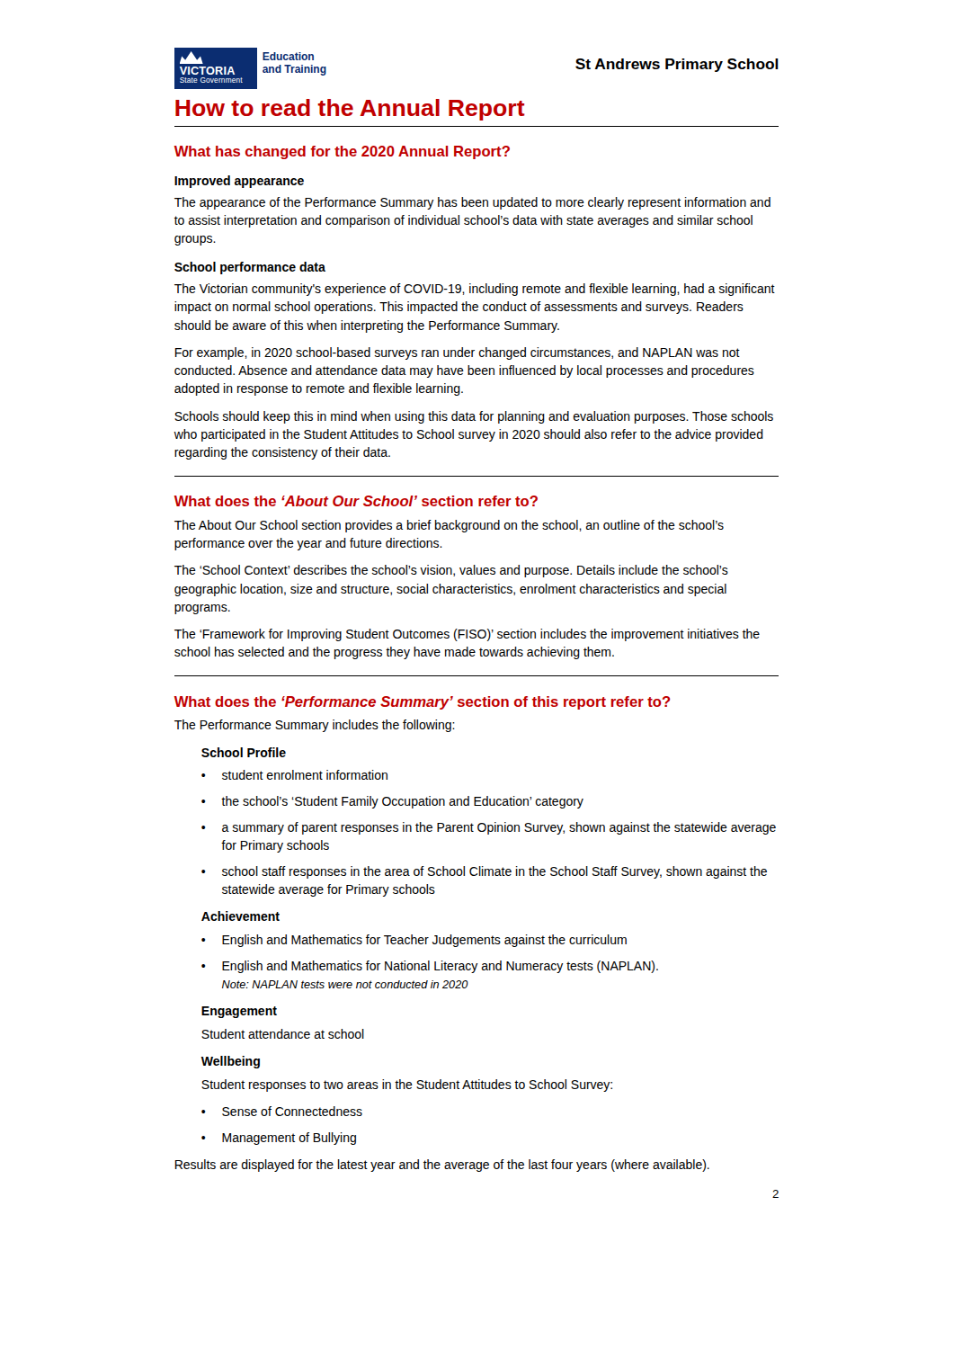VICTORIAState Government
Education
and Training
St Andrews Primary School
How to read the Annual Report
What has changed for the 2020 Annual Report?
Improved appearance
The appearance of the Performance Summary has been updated to more clearly represent information and to assist interpretation and comparison of individual school’s data with state averages and similar school groups.
School performance data
The Victorian community's experience of COVID-19, including remote and flexible learning, had a significant impact on normal school operations. This impacted the conduct of assessments and surveys. Readers should be aware of this when interpreting the Performance Summary.
For example, in 2020 school-based surveys ran under changed circumstances, and NAPLAN was not conducted. Absence and attendance data may have been influenced by local processes and procedures adopted in response to remote and flexible learning.
Schools should keep this in mind when using this data for planning and evaluation purposes. Those schools who participated in the Student Attitudes to School survey in 2020 should also refer to the advice provided regarding the consistency of their data.
What does the ‘About Our School’ section refer to?
The About Our School section provides a brief background on the school, an outline of the school’s performance over the year and future directions.
The ‘School Context’ describes the school’s vision, values and purpose. Details include the school’s geographic location, size and structure, social characteristics, enrolment characteristics and special programs.
The ‘Framework for Improving Student Outcomes (FISO)’ section includes the improvement initiatives the school has selected and the progress they have made towards achieving them.
What does the ‘Performance Summary’ section of this report refer to?
The Performance Summary includes the following:
School Profile
student enrolment information
the school’s ‘Student Family Occupation and Education’ category
a summary of parent responses in the Parent Opinion Survey, shown against the statewide average for Primary schools
school staff responses in the area of School Climate in the School Staff Survey, shown against the statewide average for Primary schools
Achievement
English and Mathematics for Teacher Judgements against the curriculum
English and Mathematics for National Literacy and Numeracy tests (NAPLAN).
Note: NAPLAN tests were not conducted in 2020
Engagement
Student attendance at school
Wellbeing
Student responses to two areas in the Student Attitudes to School Survey:
Sense of Connectedness
Management of Bullying
Results are displayed for the latest year and the average of the last four years (where available).
2